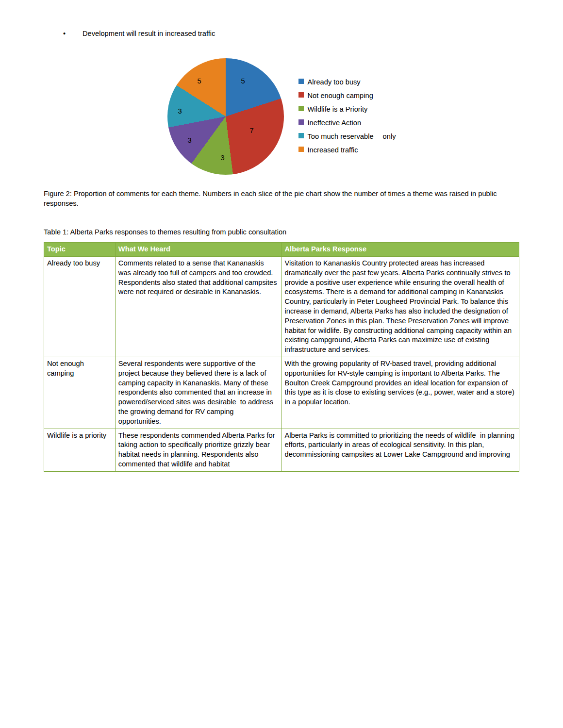Development will result in increased traffic
5
7
3
3
3
5
Already too busy
Not enough camping
Wildlife is a Priority
Ineffective Action
Too much reservable
only
Increased traffic
Figure 2: Proportion of comments for each theme. Numbers in each slice of the pie chart show the number of times a theme was raised in public responses.
Table 1: Alberta Parks responses to themes resulting from public consultation
| Topic | What We Heard | Alberta Parks Response |
| --- | --- | --- |
| Already too busy | Comments related to a sense that Kananaskis was already too full of campers and too crowded. Respondents also stated that additional campsites were not required or desirable in Kananaskis. | Visitation to Kananaskis Country protected areas has increased dramatically over the past few years. Alberta Parks continually strives to provide a positive user experience while ensuring the overall health of ecosystems. There is a demand for additional camping in Kananaskis Country, particularly in Peter Lougheed Provincial Park. To balance this increase in demand, Alberta Parks has also included the designation of Preservation Zones in this plan. These Preservation Zones will improve habitat for wildlife. By constructing additional camping capacity within an existing campground, Alberta Parks can maximize use of existing infrastructure and services. |
| Not enough camping | Several respondents were supportive of the project because they believed there is a lack of camping capacity in Kananaskis. Many of these respondents also commented that an increase in powered/serviced sites was desirable to address the growing demand for RV camping opportunities. | With the growing popularity of RV-based travel, providing additional opportunities for RV-style camping is important to Alberta Parks. The Boulton Creek Campground provides an ideal location for expansion of this type as it is close to existing services (e.g., power, water and a store) in a popular location. |
| Wildlife is a priority | These respondents commended Alberta Parks for taking action to specifically prioritize grizzly bear habitat needs in planning. Respondents also commented that wildlife and habitat | Alberta Parks is committed to prioritizing the needs of wildlife in planning efforts, particularly in areas of ecological sensitivity. In this plan, decommissioning campsites at Lower Lake Campground and improving |